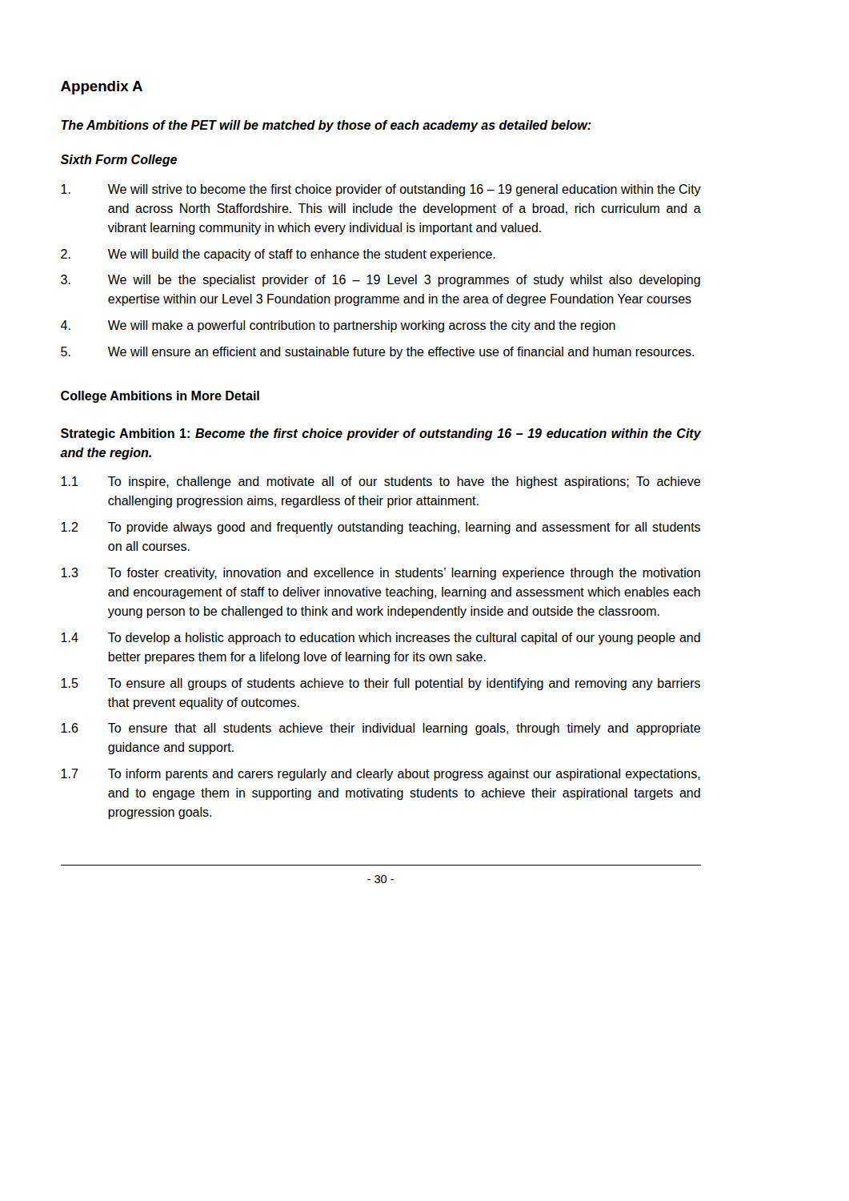Appendix A
The Ambitions of the PET will be matched by those of each academy as detailed below:
Sixth Form College
| 1. | We will strive to become the first choice provider of outstanding 16 – 19 general education within the City and across North Staffordshire. This will include the development of a broad, rich curriculum and a vibrant learning community in which every individual is important and valued. |
| 2. | We will build the capacity of staff to enhance the student experience. |
| 3. | We will be the specialist provider of 16 – 19 Level 3 programmes of study whilst also developing expertise within our Level 3 Foundation programme and in the area of degree Foundation Year courses |
| 4. | We will make a powerful contribution to partnership working across the city and the region |
| 5. | We will ensure an efficient and sustainable future by the effective use of financial and human resources. |
College Ambitions in More Detail
Strategic Ambition 1: Become the first choice provider of outstanding 16 – 19 education within the City and the region.
| 1.1 | To inspire, challenge and motivate all of our students to have the highest aspirations; To achieve challenging progression aims, regardless of their prior attainment. |
| 1.2 | To provide always good and frequently outstanding teaching, learning and assessment for all students on all courses. |
| 1.3 | To foster creativity, innovation and excellence in students’ learning experience through the motivation and encouragement of staff to deliver innovative teaching, learning and assessment which enables each young person to be challenged to think and work independently inside and outside the classroom. |
| 1.4 | To develop a holistic approach to education which increases the cultural capital of our young people and better prepares them for a lifelong love of learning for its own sake. |
| 1.5 | To ensure all groups of students achieve to their full potential by identifying and removing any barriers that prevent equality of outcomes. |
| 1.6 | To ensure that all students achieve their individual learning goals, through timely and appropriate guidance and support. |
| 1.7 | To inform parents and carers regularly and clearly about progress against our aspirational expectations, and to engage them in supporting and motivating students to achieve their aspirational targets and progression goals. |
- 30 -